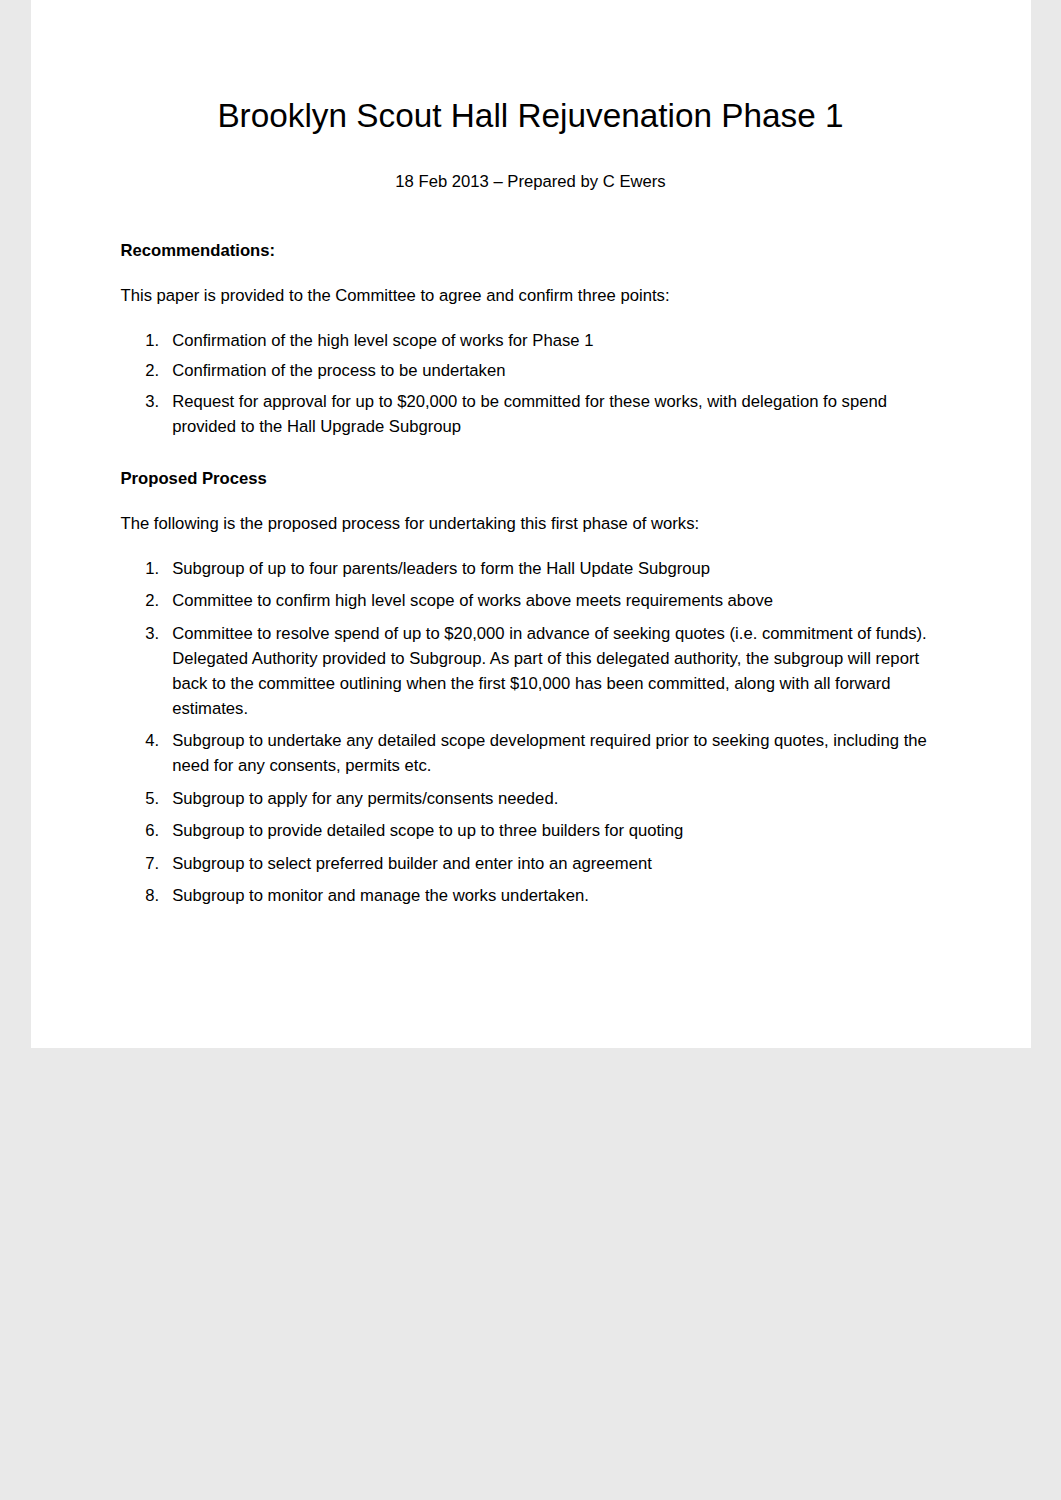Brooklyn Scout Hall Rejuvenation Phase 1
18 Feb 2013 – Prepared by C Ewers
Recommendations:
This paper is provided to the Committee to agree and confirm three points:
Confirmation of the high level scope of works for Phase 1
Confirmation of the process to be undertaken
Request for approval for up to $20,000 to be committed for these works, with delegation fo spend provided to the Hall Upgrade Subgroup
Proposed Process
The following is the proposed process for undertaking this first phase of works:
Subgroup of up to four parents/leaders to form the Hall Update Subgroup
Committee to confirm high level scope of works above meets requirements above
Committee to resolve spend of up to $20,000 in advance of seeking quotes (i.e. commitment of funds). Delegated Authority provided to Subgroup. As part of this delegated authority, the subgroup will report back to the committee outlining when the first $10,000 has been committed, along with all forward estimates.
Subgroup to undertake any detailed scope development required prior to seeking quotes, including the need for any consents, permits etc.
Subgroup to apply for any permits/consents needed.
Subgroup to provide detailed scope to up to three builders for quoting
Subgroup to select preferred builder and enter into an agreement
Subgroup to monitor and manage the works undertaken.